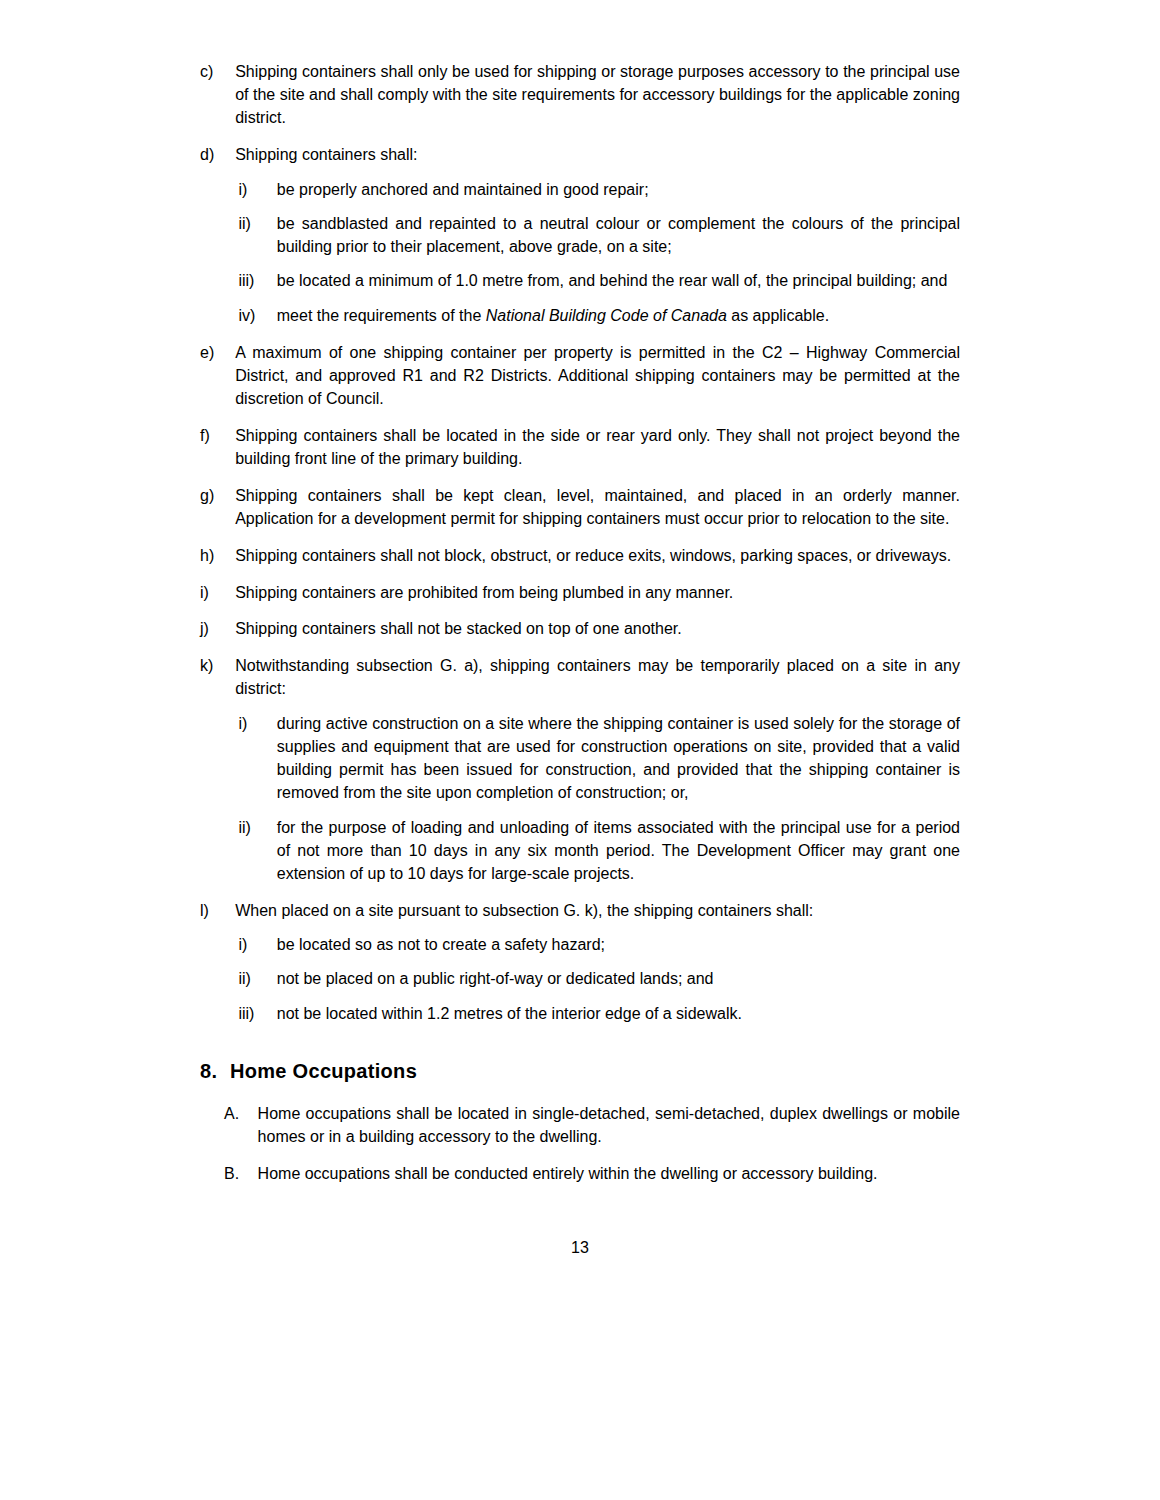c) Shipping containers shall only be used for shipping or storage purposes accessory to the principal use of the site and shall comply with the site requirements for accessory buildings for the applicable zoning district.
d) Shipping containers shall:
i) be properly anchored and maintained in good repair;
ii) be sandblasted and repainted to a neutral colour or complement the colours of the principal building prior to their placement, above grade, on a site;
iii) be located a minimum of 1.0 metre from, and behind the rear wall of, the principal building; and
iv) meet the requirements of the National Building Code of Canada as applicable.
e) A maximum of one shipping container per property is permitted in the C2 – Highway Commercial District, and approved R1 and R2 Districts. Additional shipping containers may be permitted at the discretion of Council.
f) Shipping containers shall be located in the side or rear yard only. They shall not project beyond the building front line of the primary building.
g) Shipping containers shall be kept clean, level, maintained, and placed in an orderly manner. Application for a development permit for shipping containers must occur prior to relocation to the site.
h) Shipping containers shall not block, obstruct, or reduce exits, windows, parking spaces, or driveways.
i) Shipping containers are prohibited from being plumbed in any manner.
j) Shipping containers shall not be stacked on top of one another.
k) Notwithstanding subsection G. a), shipping containers may be temporarily placed on a site in any district:
i) during active construction on a site where the shipping container is used solely for the storage of supplies and equipment that are used for construction operations on site, provided that a valid building permit has been issued for construction, and provided that the shipping container is removed from the site upon completion of construction; or,
ii) for the purpose of loading and unloading of items associated with the principal use for a period of not more than 10 days in any six month period. The Development Officer may grant one extension of up to 10 days for large-scale projects.
l) When placed on a site pursuant to subsection G. k), the shipping containers shall:
i) be located so as not to create a safety hazard;
ii) not be placed on a public right-of-way or dedicated lands; and
iii) not be located within 1.2 metres of the interior edge of a sidewalk.
8. Home Occupations
A. Home occupations shall be located in single-detached, semi-detached, duplex dwellings or mobile homes or in a building accessory to the dwelling.
B. Home occupations shall be conducted entirely within the dwelling or accessory building.
13